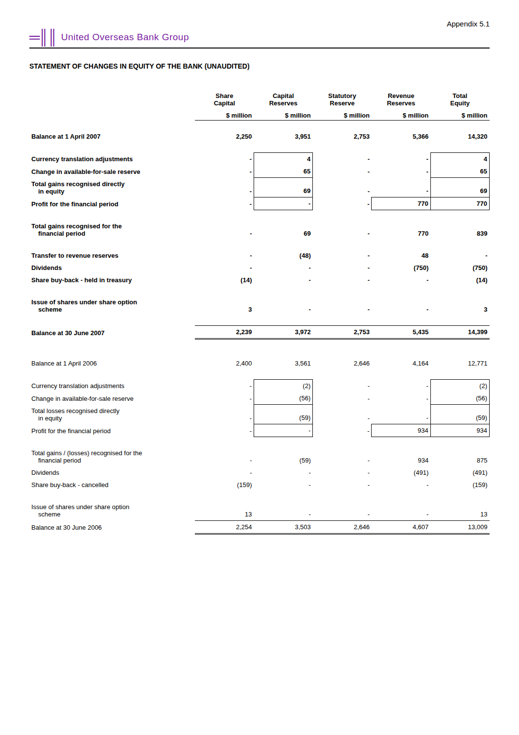Appendix 5.1
═║║ United Overseas Bank Group
STATEMENT OF CHANGES IN EQUITY OF THE BANK (UNAUDITED)
| | Share Capital | Capital Reserves | Statutory Reserve | Revenue Reserves | Total Equity |
| | $ million | $ million | $ million | $ million | $ million |
| Balance at 1 April 2007 | 2,250 | 3,951 | 2,753 | 5,366 | 14,320 |
| Currency translation adjustments | - | 4 | - | - | 4 |
| Change in available-for-sale reserve | - | 65 | - | - | 65 |
| Total gains recognised directly in equity | - | 69 | - | - | 69 |
| Profit for the financial period | - | - | - | 770 | 770 |
| Total gains recognised for the financial period | - | 69 | - | 770 | 839 |
| Transfer to revenue reserves | - | (48) | - | 48 | - |
| Dividends | - | - | - | (750) | (750) |
| Share buy-back - held in treasury | (14) | - | - | - | (14) |
| Issue of shares under share option scheme | 3 | - | - | - | 3 |
| Balance at 30 June 2007 | 2,239 | 3,972 | 2,753 | 5,435 | 14,399 |
| Balance at 1 April 2006 | 2,400 | 3,561 | 2,646 | 4,164 | 12,771 |
| Currency translation adjustments | - | (2) | - | - | (2) |
| Change in available-for-sale reserve | - | (56) | - | - | (56) |
| Total losses recognised directly in equity | - | (59) | - | - | (59) |
| Profit for the financial period | - | - | - | 934 | 934 |
| Total gains / (losses) recognised for the financial period | - | (59) | - | 934 | 875 |
| Dividends | - | - | - | (491) | (491) |
| Share buy-back - cancelled | (159) | - | - | - | (159) |
| Issue of shares under share option scheme | 13 | - | - | - | 13 |
| Balance at 30 June 2006 | 2,254 | 3,503 | 2,646 | 4,607 | 13,009 |